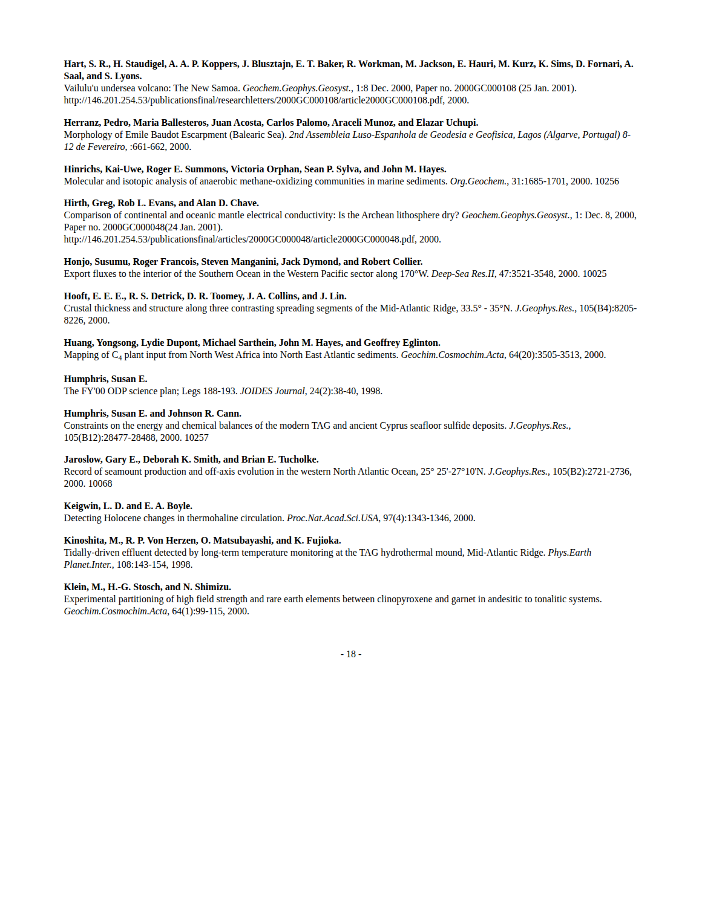Hart, S. R., H. Staudigel, A. A. P. Koppers, J. Blusztajn, E. T. Baker, R. Workman, M. Jackson, E. Hauri, M. Kurz, K. Sims, D. Fornari, A. Saal, and S. Lyons.
Vailulu'u undersea volcano: The New Samoa. Geochem.Geophys.Geosyst., 1:8 Dec. 2000, Paper no. 2000GC000108 (25 Jan. 2001).
http://146.201.254.53/publicationsfinal/researchletters/2000GC000108/article2000GC000108.pdf, 2000.
Herranz, Pedro, Maria Ballesteros, Juan Acosta, Carlos Palomo, Araceli Munoz, and Elazar Uchupi.
Morphology of Emile Baudot Escarpment (Balearic Sea). 2nd Assembleia Luso-Espanhola de Geodesia e Geofisica, Lagos (Algarve, Portugal) 8-12 de Fevereiro, :661-662, 2000.
Hinrichs, Kai-Uwe, Roger E. Summons, Victoria Orphan, Sean P. Sylva, and John M. Hayes.
Molecular and isotopic analysis of anaerobic methane-oxidizing communities in marine sediments. Org.Geochem., 31:1685-1701, 2000. 10256
Hirth, Greg, Rob L. Evans, and Alan D. Chave.
Comparison of continental and oceanic mantle electrical conductivity: Is the Archean lithosphere dry? Geochem.Geophys.Geosyst., 1: Dec. 8, 2000, Paper no. 2000GC000048(24 Jan. 2001).
http://146.201.254.53/publicationsfinal/articles/2000GC000048/article2000GC000048.pdf, 2000.
Honjo, Susumu, Roger Francois, Steven Manganini, Jack Dymond, and Robert Collier.
Export fluxes to the interior of the Southern Ocean in the Western Pacific sector along 170°W. Deep-Sea Res.II, 47:3521-3548, 2000. 10025
Hooft, E. E. E., R. S. Detrick, D. R. Toomey, J. A. Collins, and J. Lin.
Crustal thickness and structure along three contrasting spreading segments of the Mid-Atlantic Ridge, 33.5° - 35°N. J.Geophys.Res., 105(B4):8205-8226, 2000.
Huang, Yongsong, Lydie Dupont, Michael Sarthein, John M. Hayes, and Geoffrey Eglinton.
Mapping of C4 plant input from North West Africa into North East Atlantic sediments. Geochim.Cosmochim.Acta, 64(20):3505-3513, 2000.
Humphris, Susan E.
The FY'00 ODP science plan; Legs 188-193. JOIDES Journal, 24(2):38-40, 1998.
Humphris, Susan E. and Johnson R. Cann.
Constraints on the energy and chemical balances of the modern TAG and ancient Cyprus seafloor sulfide deposits. J.Geophys.Res., 105(B12):28477-28488, 2000. 10257
Jaroslow, Gary E., Deborah K. Smith, and Brian E. Tucholke.
Record of seamount production and off-axis evolution in the western North Atlantic Ocean, 25° 25'-27°10'N. J.Geophys.Res., 105(B2):2721-2736, 2000. 10068
Keigwin, L. D. and E. A. Boyle.
Detecting Holocene changes in thermohaline circulation. Proc.Nat.Acad.Sci.USA, 97(4):1343-1346, 2000.
Kinoshita, M., R. P. Von Herzen, O. Matsubayashi, and K. Fujioka.
Tidally-driven effluent detected by long-term temperature monitoring at the TAG hydrothermal mound, Mid-Atlantic Ridge. Phys.Earth Planet.Inter., 108:143-154, 1998.
Klein, M., H.-G. Stosch, and N. Shimizu.
Experimental partitioning of high field strength and rare earth elements between clinopyroxene and garnet in andesitic to tonalitic systems. Geochim.Cosmochim.Acta, 64(1):99-115, 2000.
- 18 -